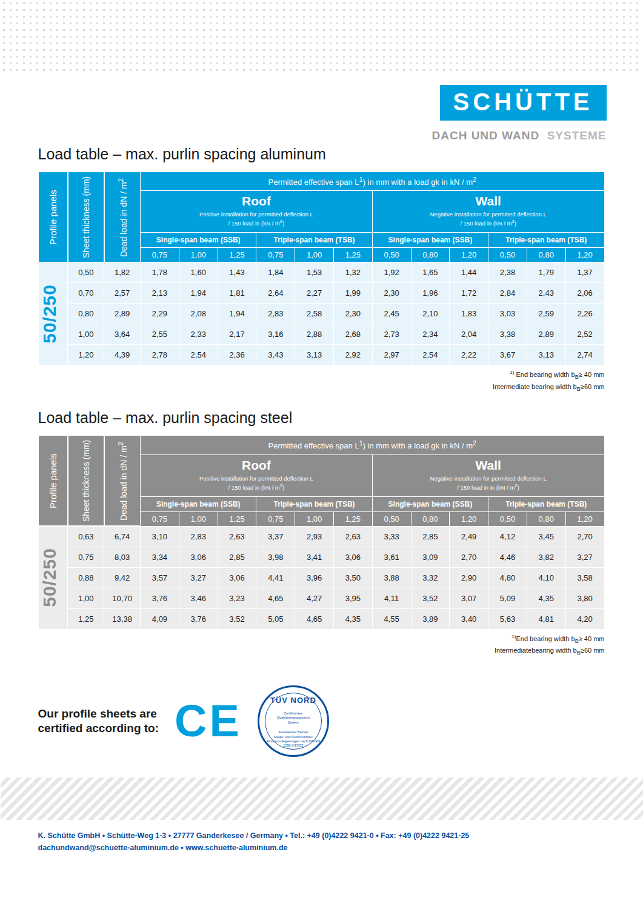SCHÜTTE
DACH UND WAND SYSTEME
Load table – max. purlin spacing aluminum
| Profile panels | Sheet thickness (mm) | Dead load in dN / m 2 | Permitted effective span L 1 ) in mm with a load gk in kN / m 2 |
| --- | --- | --- | --- |
| Roof Positive installation for permitted deflection L / 150 load in (kN / m 2 ) | Wall Negative installation for permitted deflection L / 150 load in (kN / m 2 ) |
| Single-span beam (SSB) | Triple-span beam (TSB) | Single-span beam (SSB) | Triple-span beam (TSB) |
| 0,75 | 1,00 | 1,25 | 0,75 | 1,00 | 1,25 | 0,50 | 0,80 | 1,20 | 0,50 | 0,80 | 1,20 |
| 50/250 | 0,50 | 1,82 | 1,78 | 1,60 | 1,43 | 1,84 | 1,53 | 1,32 | 1,92 | 1,65 | 1,44 | 2,38 | 1,79 | 1,37 |
| 0,70 | 2,57 | 2,13 | 1,94 | 1,81 | 2,64 | 2,27 | 1,99 | 2,30 | 1,96 | 1,72 | 2,84 | 2,43 | 2,06 |
| 0,80 | 2,89 | 2,29 | 2,08 | 1,94 | 2,83 | 2,58 | 2,30 | 2,45 | 2,10 | 1,83 | 3,03 | 2,59 | 2,26 |
| 1,00 | 3,64 | 2,55 | 2,33 | 2,17 | 3,16 | 2,88 | 2,68 | 2,73 | 2,34 | 2,04 | 3,38 | 2,89 | 2,52 |
| 1,20 | 4,39 | 2,78 | 2,54 | 2,36 | 3,43 | 3,13 | 2,92 | 2,97 | 2,54 | 2,22 | 3,67 | 3,13 | 2,74 |
1) End bearing width bB≥ 40 mm
Intermediate bearing width bB≥60 mm
Load table – max. purlin spacing steel
| Profile panels | Sheet thickness (mm) | Dead load in dN / m 2 | Permitted effective span L 1 ) in mm with a load gk in kN / m 2 |
| --- | --- | --- | --- |
| Roof Positive installation for permitted deflection L / 150 load in (kN / m 2 ) | Wall Negative installation for permitted deflection L / 150 load in in (kN / m 2 ) |
| Single-span beam (SSB) | Triple-span beam (TSB) | Single-span beam (SSB) | Triple-span beam (TSB) |
| 0,75 | 1,00 | 1,25 | 0,75 | 1,00 | 1,25 | 0,50 | 0,80 | 1,20 | 0,50 | 0,80 | 1,20 |
| 50/250 | 0,63 | 6,74 | 3,10 | 2,83 | 2,63 | 3,37 | 2,93 | 2,63 | 3,33 | 2,85 | 2,49 | 4,12 | 3,45 | 2,70 |
| 0,75 | 8,03 | 3,34 | 3,06 | 2,85 | 3,98 | 3,41 | 3,06 | 3,61 | 3,09 | 2,70 | 4,46 | 3,82 | 3,27 |
| 0,88 | 9,42 | 3,57 | 3,27 | 3,06 | 4,41 | 3,96 | 3,50 | 3,88 | 3,32 | 2,90 | 4,80 | 4,10 | 3,58 |
| 1,00 | 10,70 | 3,76 | 3,46 | 3,23 | 4,65 | 4,27 | 3,95 | 4,11 | 3,52 | 3,07 | 5,09 | 4,35 | 3,80 |
| 1,25 | 13,38 | 4,09 | 3,76 | 3,52 | 5,05 | 4,65 | 4,35 | 4,55 | 3,89 | 3,40 | 5,63 | 4,81 | 4,20 |
1)End bearing width bB≥ 40 mm
Intermediatebearing width bB≥60 mm
Our profile sheets are
certified according to:
CE
TÜV NORD
Zertifiziertes
Qualitätsmanagement
System
Anerkannter Betrieb
Metall- und Aluminiumbau
Aluminiumlegierungen nach DIN EN 1090-3 EXC2
K. Schütte GmbH • Schütte-Weg 1-3 • 27777 Ganderkesee / Germany • Tel.: +49 (0)4222 9421-0 • Fax: +49 (0)4222 9421-25
dachundwand@schuette-aluminium.de • www.schuette-aluminium.de